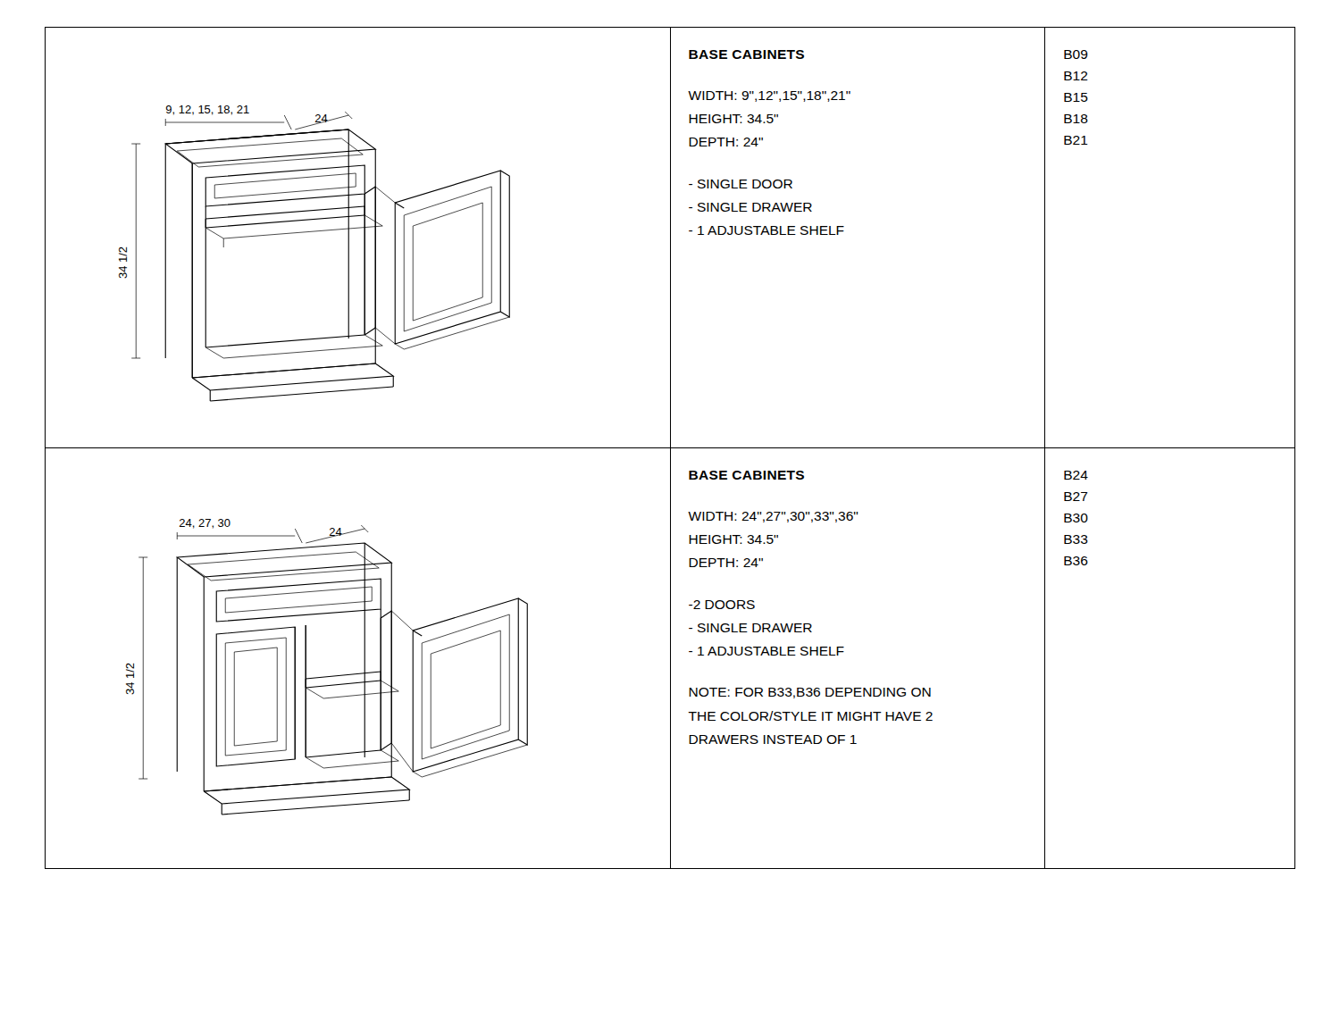| 9, 12, 15, 18, 21 24 34 1/2 | BASE CABINETS WIDTH: 9",12",15",18",21" HEIGHT: 34.5" DEPTH: 24" - SINGLE DOOR - SINGLE DRAWER - 1 ADJUSTABLE SHELF | B09 B12 B15 B18 B21 |
| 24, 27, 30 24 34 1/2 | BASE CABINETS WIDTH: 24",27",30",33",36" HEIGHT: 34.5" DEPTH: 24" -2 DOORS - SINGLE DRAWER - 1 ADJUSTABLE SHELF NOTE: FOR B33,B36 DEPENDING ON THE COLOR/STYLE IT MIGHT HAVE 2 DRAWERS INSTEAD OF 1 | B24 B27 B30 B33 B36 |